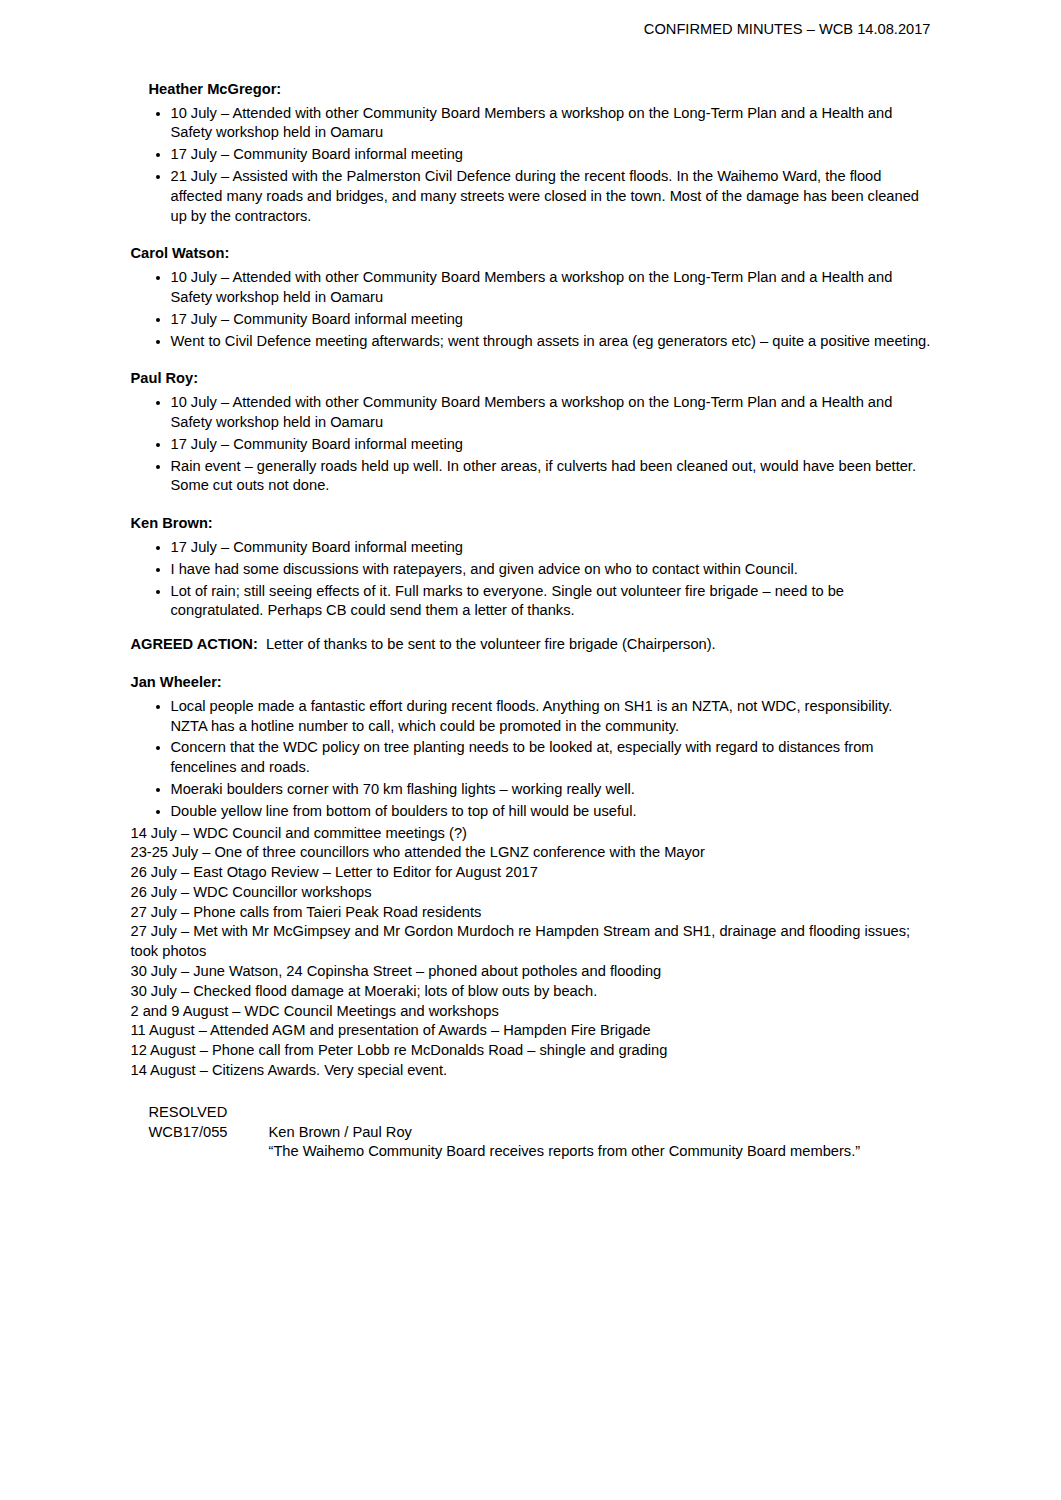CONFIRMED MINUTES – WCB 14.08.2017
Heather McGregor:
10 July – Attended with other Community Board Members a workshop on the Long-Term Plan and a Health and Safety workshop held in Oamaru
17 July – Community Board informal meeting
21 July – Assisted with the Palmerston Civil Defence during the recent floods. In the Waihemo Ward, the flood affected many roads and bridges, and many streets were closed in the town. Most of the damage has been cleaned up by the contractors.
Carol Watson:
10 July – Attended with other Community Board Members a workshop on the Long-Term Plan and a Health and Safety workshop held in Oamaru
17 July – Community Board informal meeting
Went to Civil Defence meeting afterwards; went through assets in area (eg generators etc) – quite a positive meeting.
Paul Roy:
10 July – Attended with other Community Board Members a workshop on the Long-Term Plan and a Health and Safety workshop held in Oamaru
17 July – Community Board informal meeting
Rain event – generally roads held up well. In other areas, if culverts had been cleaned out, would have been better. Some cut outs not done.
Ken Brown:
17 July – Community Board informal meeting
I have had some discussions with ratepayers, and given advice on who to contact within Council.
Lot of rain; still seeing effects of it. Full marks to everyone. Single out volunteer fire brigade – need to be congratulated. Perhaps CB could send them a letter of thanks.
AGREED ACTION: Letter of thanks to be sent to the volunteer fire brigade (Chairperson).
Jan Wheeler:
Local people made a fantastic effort during recent floods. Anything on SH1 is an NZTA, not WDC, responsibility. NZTA has a hotline number to call, which could be promoted in the community.
Concern that the WDC policy on tree planting needs to be looked at, especially with regard to distances from fencelines and roads.
Moeraki boulders corner with 70 km flashing lights – working really well.
Double yellow line from bottom of boulders to top of hill would be useful.
14 July – WDC Council and committee meetings (?)
23-25 July – One of three councillors who attended the LGNZ conference with the Mayor
26 July – East Otago Review – Letter to Editor for August 2017
26 July – WDC Councillor workshops
27 July – Phone calls from Taieri Peak Road residents
27 July – Met with Mr McGimpsey and Mr Gordon Murdoch re Hampden Stream and SH1, drainage and flooding issues; took photos
30 July – June Watson, 24 Copinsha Street – phoned about potholes and flooding
30 July – Checked flood damage at Moeraki; lots of blow outs by beach.
2 and 9 August – WDC Council Meetings and workshops
11 August – Attended AGM and presentation of Awards – Hampden Fire Brigade
12 August – Phone call from Peter Lobb re McDonalds Road – shingle and grading
14 August – Citizens Awards. Very special event.
RESOLVED
WCB17/055
Ken Brown / Paul Roy
“The Waihemo Community Board receives reports from other Community Board members.”